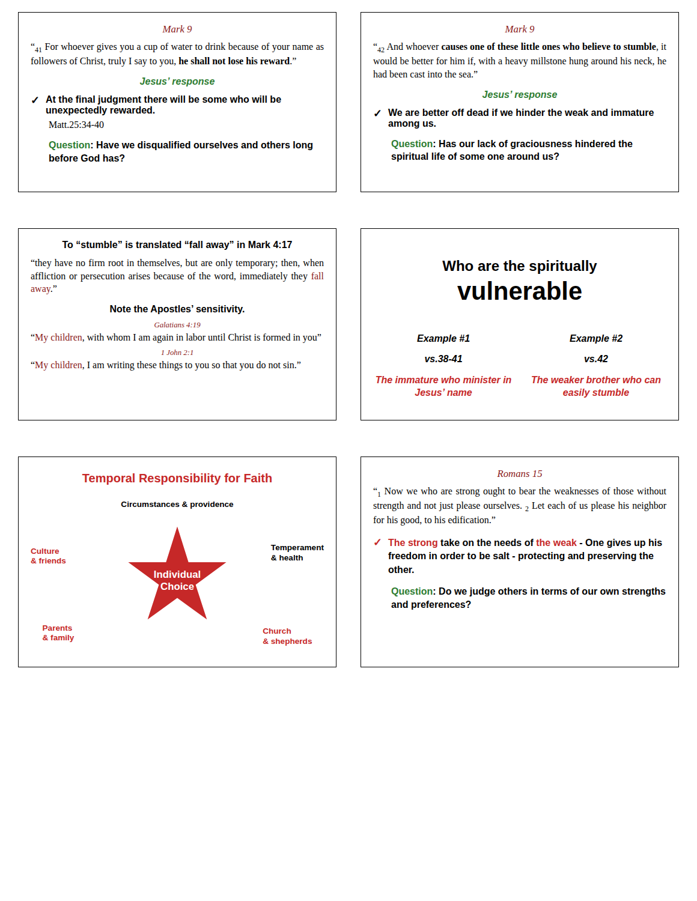Mark 9
“41 For whoever gives you a cup of water to drink because of your name as followers of Christ, truly I say to you, he shall not lose his reward.”
Jesus’ response
✓ At the final judgment there will be some who will be unexpectedly rewarded.
Matt.25:34-40
Question: Have we disqualified ourselves and others long before God has?
Mark 9
“42 And whoever causes one of these little ones who believe to stumble, it would be better for him if, with a heavy millstone hung around his neck, he had been cast into the sea.”
Jesus’ response
✓ We are better off dead if we hinder the weak and immature among us.
Question: Has our lack of graciousness hindered the spiritual life of some one around us?
To “stumble” is translated “fall away” in Mark 4:17
“they have no firm root in themselves, but are only temporary; then, when affliction or persecution arises because of the word, immediately they fall away.”
Note the Apostles’ sensitivity.
Galatians 4:19
“My children, with whom I am again in labor until Christ is formed in you”
1 John 2:1
“My children, I am writing these things to you so that you do not sin.”
Who are the spiritually
vulnerable
Example #1
vs.38-41
The immature who minister in Jesus’ name
Example #2
vs.42
The weaker brother who can easily stumble
Temporal Responsibility for Faith
Circumstances & providence
Temperament
& health
Culture
& friends
Parents
& family
Church
& shepherds
Individual
Choice
Romans 15
“1 Now we who are strong ought to bear the weaknesses of those without strength and not just please ourselves. 2 Let each of us please his neighbor for his good, to his edification.”
✓ The strong take on the needs of the weak - One gives up his freedom in order to be salt - protecting and preserving the other.
Question: Do we judge others in terms of our own strengths and preferences?